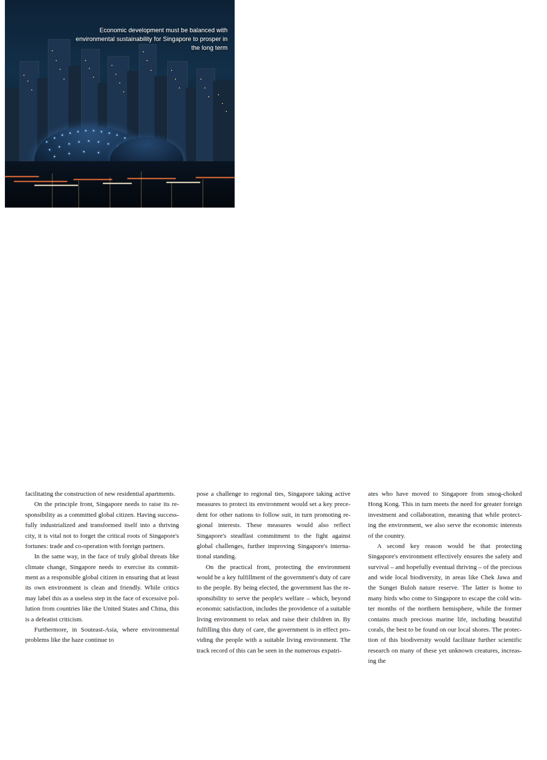Economic development must be balanced with environmental sustainability for Singapore to prosper in the long term
facilitating the construction of new residential apartments.
On the principle front, Singapore needs to raise its responsibility as a committed global citizen. Having successfully industrialized and transformed itself into a thriving city, it is vital not to forget the critical roots of Singapore's fortunes: trade and co-operation with foreign partners.
In the same way, in the face of truly global threats like climate change, Singapore needs to exercise its commitment as a responsible global citizen in ensuring that at least its own environment is clean and friendly. While critics may label this as a useless step in the face of excessive pollution from countries like the United States and China, this is a defeatist criticism.
Furthermore, in Souteast-Asia, where environmental problems like the haze continue to
pose a challenge to regional ties, Singapore taking active measures to protect its environment would set a key precedent for other nations to follow suit, in turn promoting regional interests. These measures would also reflect Singapore's steadfast commitment to the fight against global challenges, further improving Singapore's international standing.
On the practical front, protecting the environment would be a key fulfillment of the government's duty of care to the people. By being elected, the government has the responsibility to serve the people's welfare – which, beyond economic satisfaction, includes the providence of a suitable living environment to relax and raise their children in. By fulfilling this duty of care, the government is in effect providing the people with a suitable living environment. The track record of this can be seen in the numerous expatri-
ates who have moved to Singapore from smog-choked Hong Kong. This in turn meets the need for greater foreign investment and collaboration, meaning that while protecting the environment, we also serve the economic interests of the country.
A second key reason would be that protecting Singapore's environment effectively ensures the safety and survival – and hopefully eventual thriving – of the precious and wide local biodiversity, in areas like Chek Jawa and the Sungei Buloh nature reserve. The latter is home to many birds who come to Singapore to escape the cold winter months of the northern hemisphere, while the former contains much precious marine life, including beautiful corals, the best to be found on our local shores. The protection of this biodiversity would facilitate further scientific research on many of these yet unknown creatures, increasing the